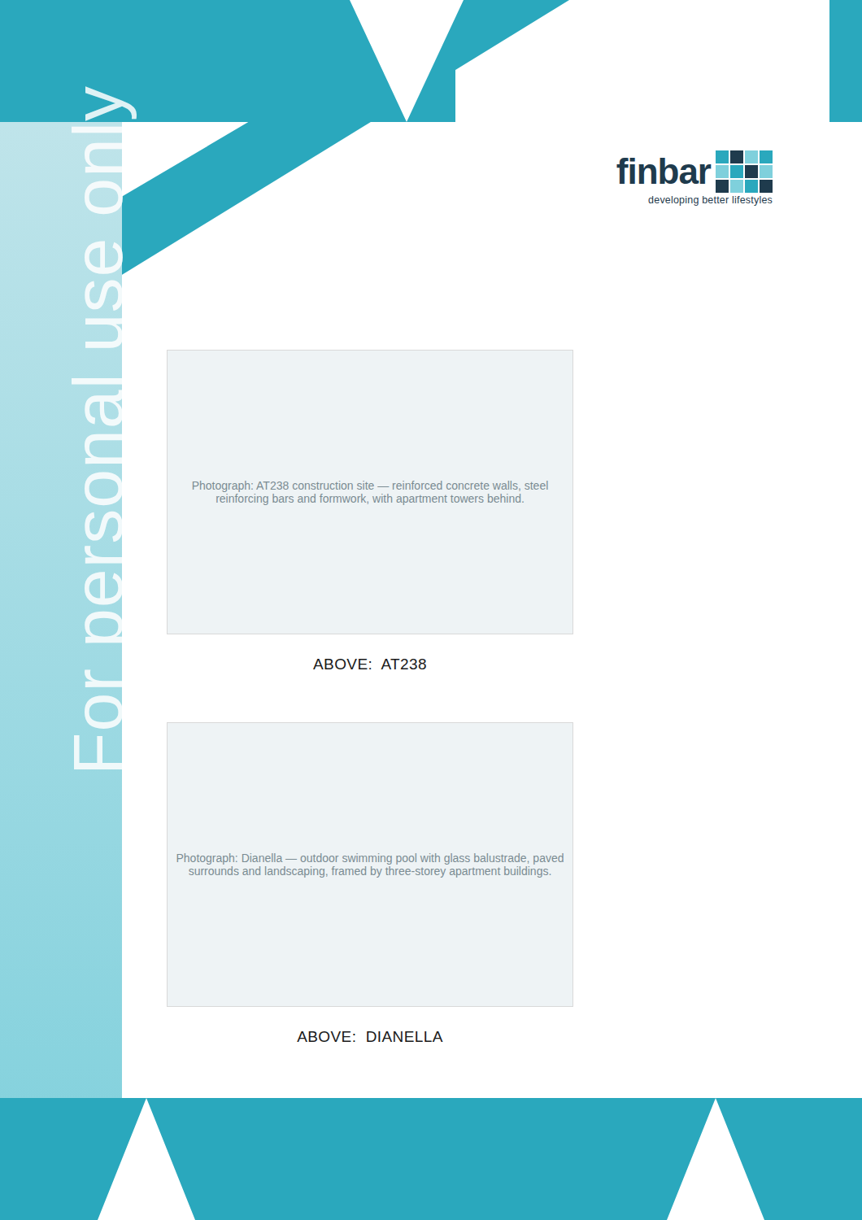For personal use only
finbar
developing better lifestyles
Photograph: AT238 construction site — reinforced concrete walls, steel reinforcing bars and formwork, with apartment towers behind.
ABOVE: AT238
Photograph: Dianella — outdoor swimming pool with glass balustrade, paved surrounds and landscaping, framed by three-storey apartment buildings.
ABOVE: DIANELLA